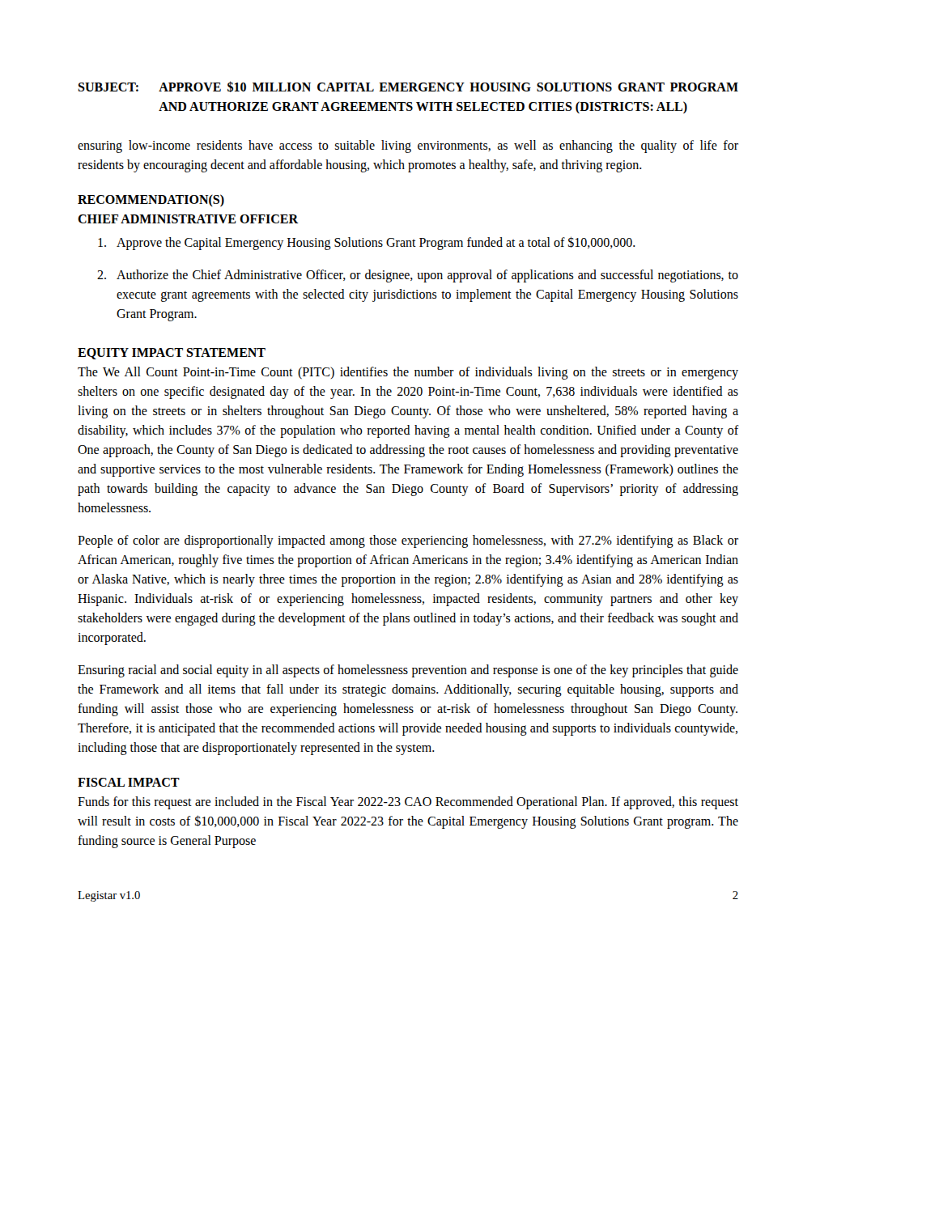SUBJECT: Approve $10 Million Capital Emergency Housing Solutions Grant Program and Authorize Grant Agreements with Selected Cities (Districts: All)
ensuring low-income residents have access to suitable living environments, as well as enhancing the quality of life for residents by encouraging decent and affordable housing, which promotes a healthy, safe, and thriving region.
Recommendation(s)
Chief Administrative Officer
Approve the Capital Emergency Housing Solutions Grant Program funded at a total of $10,000,000.
Authorize the Chief Administrative Officer, or designee, upon approval of applications and successful negotiations, to execute grant agreements with the selected city jurisdictions to implement the Capital Emergency Housing Solutions Grant Program.
Equity Impact Statement
The We All Count Point-in-Time Count (PITC) identifies the number of individuals living on the streets or in emergency shelters on one specific designated day of the year. In the 2020 Point-in-Time Count, 7,638 individuals were identified as living on the streets or in shelters throughout San Diego County. Of those who were unsheltered, 58% reported having a disability, which includes 37% of the population who reported having a mental health condition. Unified under a County of One approach, the County of San Diego is dedicated to addressing the root causes of homelessness and providing preventative and supportive services to the most vulnerable residents. The Framework for Ending Homelessness (Framework) outlines the path towards building the capacity to advance the San Diego County of Board of Supervisors’ priority of addressing homelessness.
People of color are disproportionally impacted among those experiencing homelessness, with 27.2% identifying as Black or African American, roughly five times the proportion of African Americans in the region; 3.4% identifying as American Indian or Alaska Native, which is nearly three times the proportion in the region; 2.8% identifying as Asian and 28% identifying as Hispanic. Individuals at-risk of or experiencing homelessness, impacted residents, community partners and other key stakeholders were engaged during the development of the plans outlined in today’s actions, and their feedback was sought and incorporated.
Ensuring racial and social equity in all aspects of homelessness prevention and response is one of the key principles that guide the Framework and all items that fall under its strategic domains. Additionally, securing equitable housing, supports and funding will assist those who are experiencing homelessness or at-risk of homelessness throughout San Diego County. Therefore, it is anticipated that the recommended actions will provide needed housing and supports to individuals countywide, including those that are disproportionately represented in the system.
Fiscal Impact
Funds for this request are included in the Fiscal Year 2022-23 CAO Recommended Operational Plan. If approved, this request will result in costs of $10,000,000 in Fiscal Year 2022-23 for the Capital Emergency Housing Solutions Grant program. The funding source is General Purpose
Legistar v1.0 2